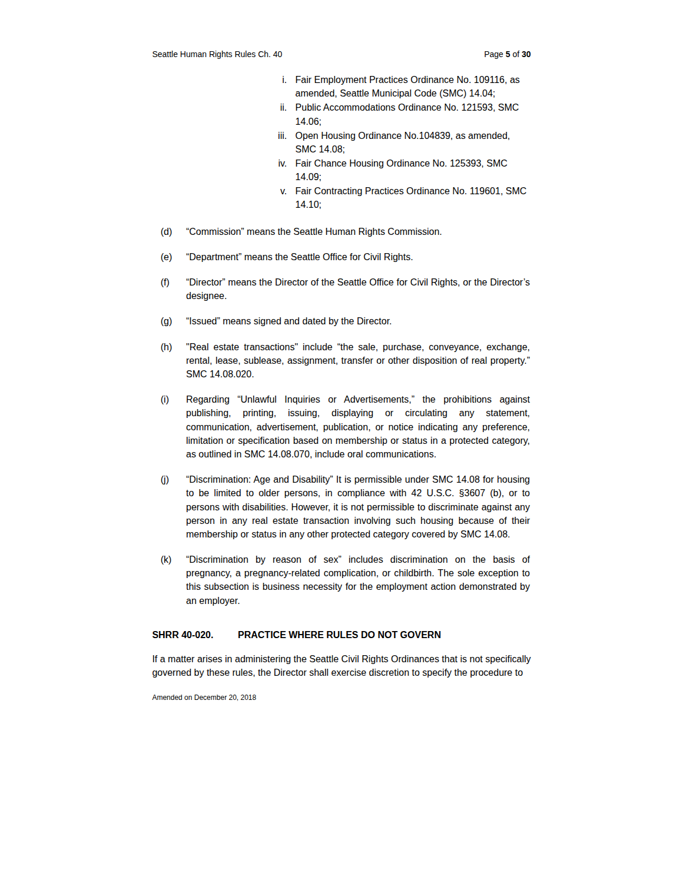Seattle Human Rights Rules Ch. 40
Page 5 of 30
i. Fair Employment Practices Ordinance No. 109116, as amended, Seattle Municipal Code (SMC) 14.04;
ii. Public Accommodations Ordinance No. 121593, SMC 14.06;
iii. Open Housing Ordinance No.104839, as amended, SMC 14.08;
iv. Fair Chance Housing Ordinance No. 125393, SMC 14.09;
v. Fair Contracting Practices Ordinance No. 119601, SMC 14.10;
(d)
“Commission” means the Seattle Human Rights Commission.
(e)
“Department” means the Seattle Office for Civil Rights.
(f)
“Director” means the Director of the Seattle Office for Civil Rights, or the Director’s designee.
(g)
“Issued” means signed and dated by the Director.
(h)
"Real estate transactions" include “the sale, purchase, conveyance, exchange, rental, lease, sublease, assignment, transfer or other disposition of real property.” SMC 14.08.020.
(i)
Regarding “Unlawful Inquiries or Advertisements,” the prohibitions against publishing, printing, issuing, displaying or circulating any statement, communication, advertisement, publication, or notice indicating any preference, limitation or specification based on membership or status in a protected category, as outlined in SMC 14.08.070, include oral communications.
(j)
“Discrimination: Age and Disability” It is permissible under SMC 14.08 for housing to be limited to older persons, in compliance with 42 U.S.C. §3607 (b), or to persons with disabilities. However, it is not permissible to discriminate against any person in any real estate transaction involving such housing because of their membership or status in any other protected category covered by SMC 14.08.
(k)
“Discrimination by reason of sex” includes discrimination on the basis of pregnancy, a pregnancy-related complication, or childbirth. The sole exception to this subsection is business necessity for the employment action demonstrated by an employer.
SHRR 40-020.PRACTICE WHERE RULES DO NOT GOVERN
If a matter arises in administering the Seattle Civil Rights Ordinances that is not specifically governed by these rules, the Director shall exercise discretion to specify the procedure to
Amended on December 20, 2018